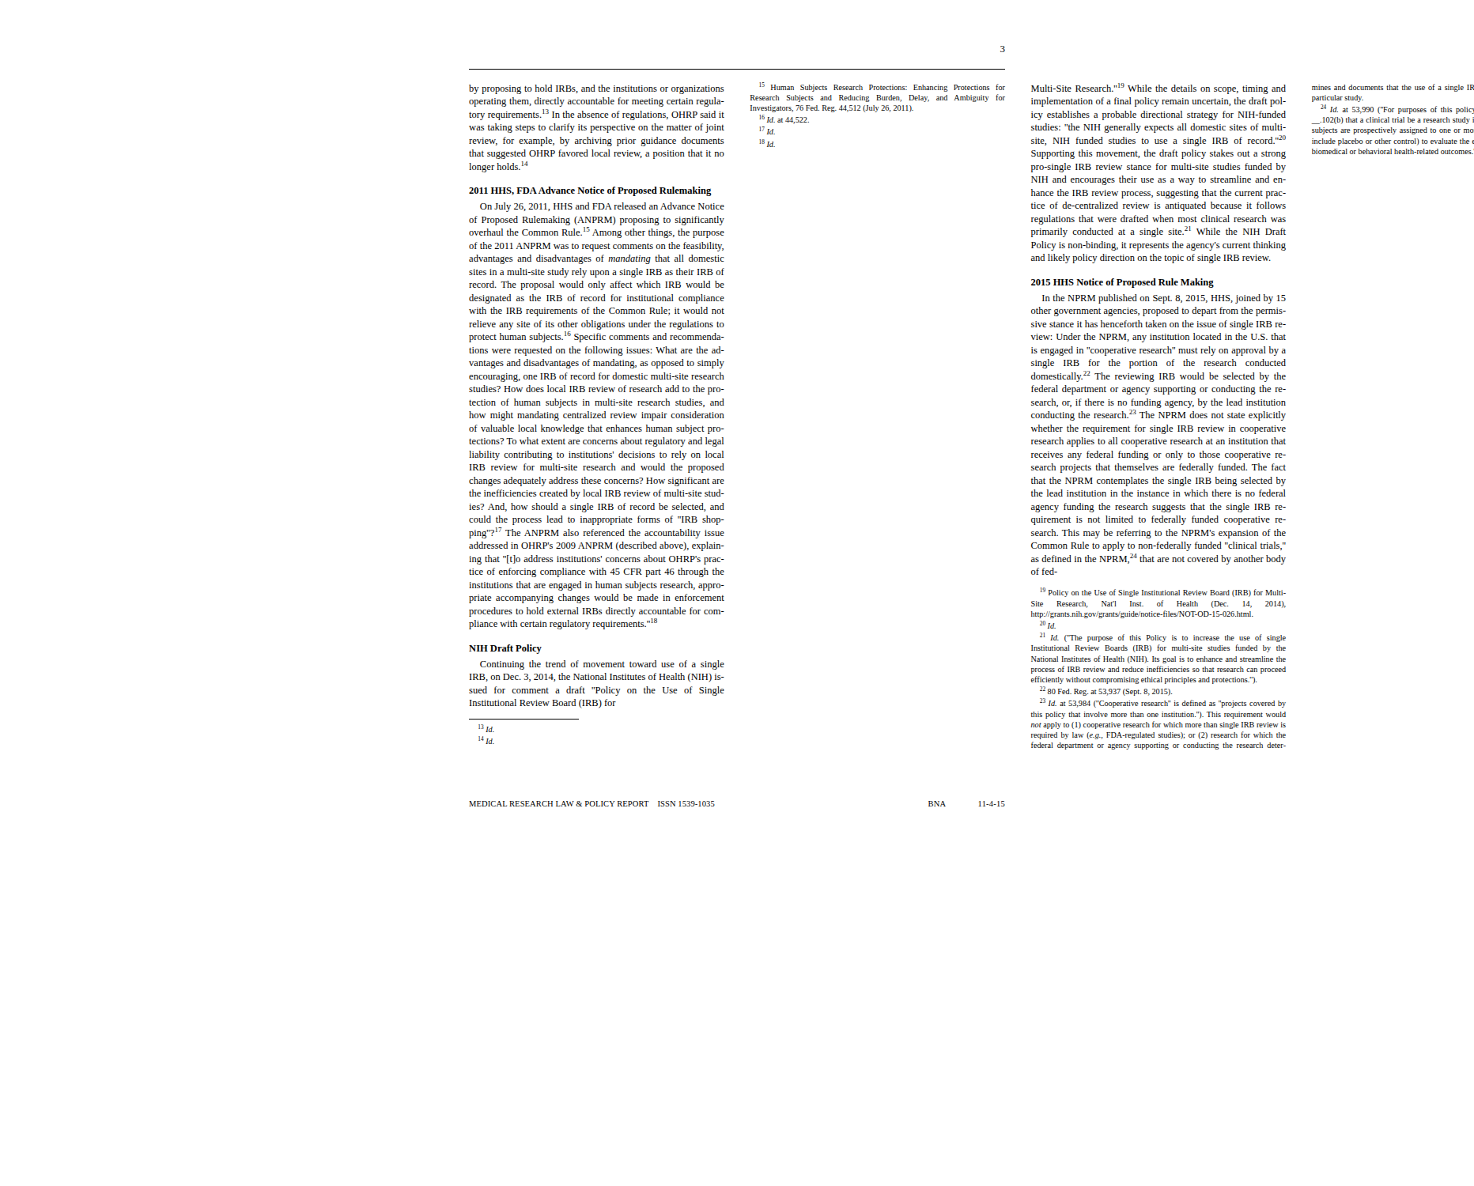3
by proposing to hold IRBs, and the institutions or organizations operating them, directly accountable for meeting certain regulatory requirements.13 In the absence of regulations, OHRP said it was taking steps to clarify its perspective on the matter of joint review, for example, by archiving prior guidance documents that suggested OHRP favored local review, a position that it no longer holds.14
2011 HHS, FDA Advance Notice of Proposed Rulemaking
On July 26, 2011, HHS and FDA released an Advance Notice of Proposed Rulemaking (ANPRM) proposing to significantly overhaul the Common Rule.15 Among other things, the purpose of the 2011 ANPRM was to request comments on the feasibility, advantages and disadvantages of mandating that all domestic sites in a multi-site study rely upon a single IRB as their IRB of record. The proposal would only affect which IRB would be designated as the IRB of record for institutional compliance with the IRB requirements of the Common Rule; it would not relieve any site of its other obligations under the regulations to protect human subjects.16 Specific comments and recommendations were requested on the following issues: What are the advantages and disadvantages of mandating, as opposed to simply encouraging, one IRB of record for domestic multi-site research studies? How does local IRB review of research add to the protection of human subjects in multi-site research studies, and how might mandating centralized review impair consideration of valuable local knowledge that enhances human subject protections? To what extent are concerns about regulatory and legal liability contributing to institutions' decisions to rely on local IRB review for multi-site research and would the proposed changes adequately address these concerns? How significant are the inefficiencies created by local IRB review of multi-site studies? And, how should a single IRB of record be selected, and could the process lead to inappropriate forms of ''IRB shopping''?17 The ANPRM also referenced the accountability issue addressed in OHRP's 2009 ANPRM (described above), explaining that ''[t]o address institutions' concerns about OHRP's practice of enforcing compliance with 45 CFR part 46 through the institutions that are engaged in human subjects research, appropriate accompanying changes would be made in enforcement procedures to hold external IRBs directly accountable for compliance with certain regulatory requirements.''18
NIH Draft Policy
Continuing the trend of movement toward use of a single IRB, on Dec. 3, 2014, the National Institutes of Health (NIH) issued for comment a draft ''Policy on the Use of Single Institutional Review Board (IRB) for
13 Id.
14 Id.
15 Human Subjects Research Protections: Enhancing Protections for Research Subjects and Reducing Burden, Delay, and Ambiguity for Investigators, 76 Fed. Reg. 44,512 (July 26, 2011).
16 Id. at 44,522.
17 Id.
18 Id.
Multi-Site Research.''19 While the details on scope, timing and implementation of a final policy remain uncertain, the draft policy establishes a probable directional strategy for NIH-funded studies: ''the NIH generally expects all domestic sites of multi-site, NIH funded studies to use a single IRB of record.''20 Supporting this movement, the draft policy stakes out a strong pro-single IRB review stance for multi-site studies funded by NIH and encourages their use as a way to streamline and enhance the IRB review process, suggesting that the current practice of de-centralized review is antiquated because it follows regulations that were drafted when most clinical research was primarily conducted at a single site.21 While the NIH Draft Policy is non-binding, it represents the agency's current thinking and likely policy direction on the topic of single IRB review.
2015 HHS Notice of Proposed Rule Making
In the NPRM published on Sept. 8, 2015, HHS, joined by 15 other government agencies, proposed to depart from the permissive stance it has henceforth taken on the issue of single IRB review: Under the NPRM, any institution located in the U.S. that is engaged in ''cooperative research'' must rely on approval by a single IRB for the portion of the research conducted domestically.22 The reviewing IRB would be selected by the federal department or agency supporting or conducting the research, or, if there is no funding agency, by the lead institution conducting the research.23 The NPRM does not state explicitly whether the requirement for single IRB review in cooperative research applies to all cooperative research at an institution that receives any federal funding or only to those cooperative research projects that themselves are federally funded. The fact that the NPRM contemplates the single IRB being selected by the lead institution in the instance in which there is no federal agency funding the research suggests that the single IRB requirement is not limited to federally funded cooperative research. This may be referring to the NPRM's expansion of the Common Rule to apply to non-federally funded ''clinical trials,'' as defined in the NPRM,24 that are not covered by another body of fed-
19 Policy on the Use of Single Institutional Review Board (IRB) for Multi-Site Research, Nat'l Inst. of Health (Dec. 14, 2014), http://grants.nih.gov/grants/guide/notice-files/NOT-OD-15-026.html.
20 Id.
21 Id. (''The purpose of this Policy is to increase the use of single Institutional Review Boards (IRB) for multi-site studies funded by the National Institutes of Health (NIH). Its goal is to enhance and streamline the process of IRB review and reduce inefficiencies so that research can proceed efficiently without compromising ethical principles and protections.'').
22 80 Fed. Reg. at 53,937 (Sept. 8, 2015).
23 Id. at 53,984 (''Cooperative research'' is defined as ''projects covered by this policy that involve more than one institution.''). This requirement would not apply to (1) cooperative research for which more than single IRB review is required by law (e.g., FDA-regulated studies); or (2) research for which the federal department or agency supporting or conducting the research determines and documents that the use of a single IRB is not appropriate for the particular study.
24 Id. at 53,990 (''For purposes of this policy, the NPRM proposes at § __.102(b) that a clinical trial be a research study in which one or more human subjects are prospectively assigned to one or more interventions (which may include placebo or other control) to evaluate the effects of the intervention on biomedical or behavioral health-related outcomes.'')
MEDICAL RESEARCH LAW & POLICY REPORT ISSN 1539-1035
BNA11-4-15